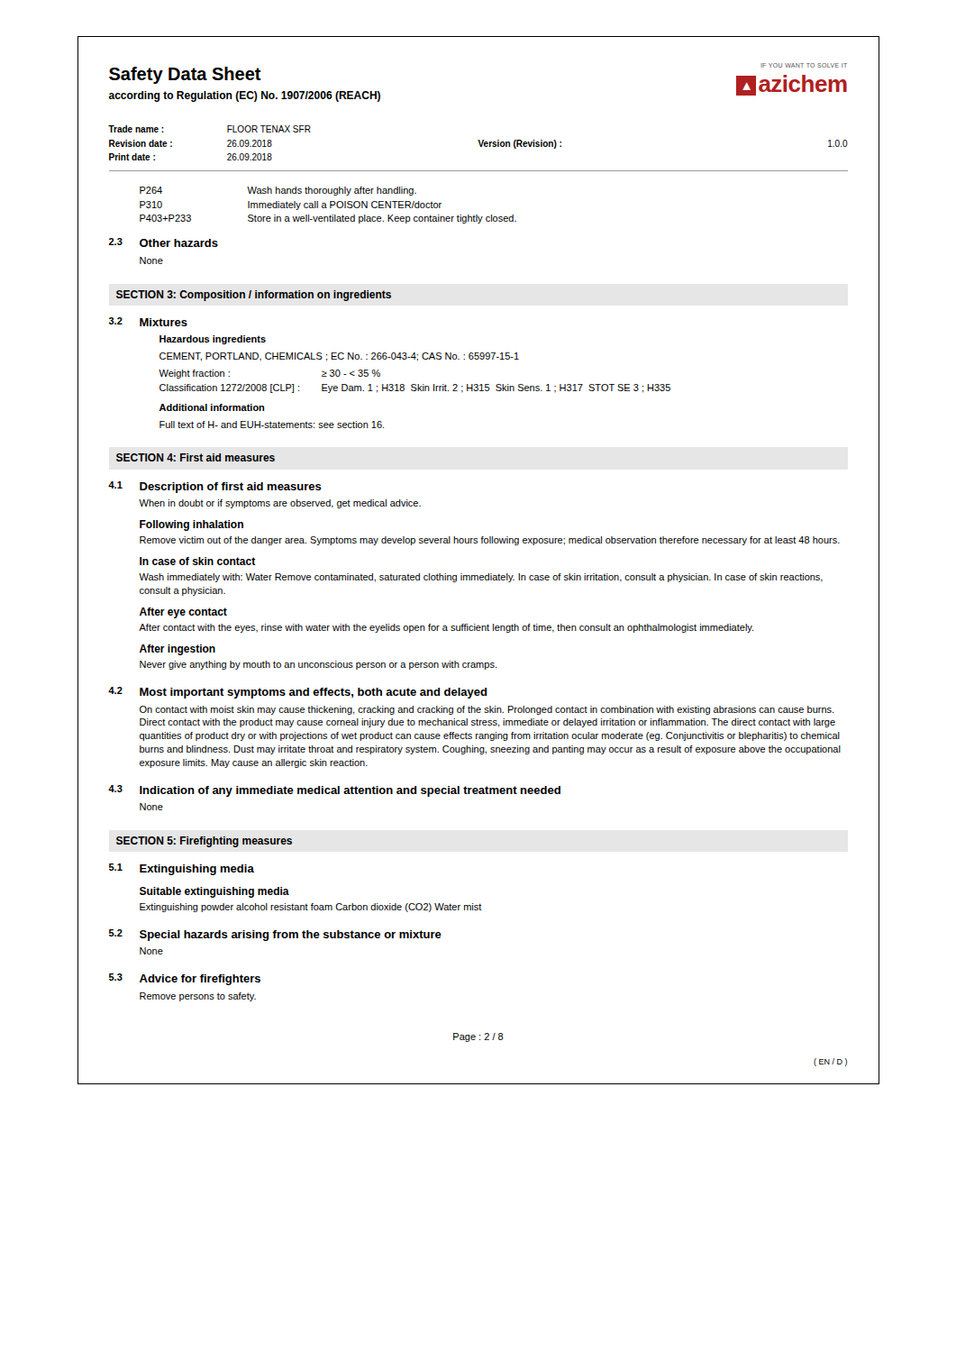Safety Data Sheet
according to Regulation (EC) No. 1907/2006 (REACH)
IF YOU WANT TO SOLVE IT
▲azichem
| Trade name : | FLOOR TENAX SFR | | |
| Revision date : | 26.09.2018 | Version (Revision) : | 1.0.0 |
| Print date : | 26.09.2018 | | |
| P264 | Wash hands thoroughly after handling. |
| P310 | Immediately call a POISON CENTER/doctor |
| P403+P233 | Store in a well-ventilated place. Keep container tightly closed. |
2.3
Other hazards
None
SECTION 3: Composition / information on ingredients
3.2
Mixtures
Hazardous ingredients
CEMENT, PORTLAND, CHEMICALS ; EC No. : 266-043-4; CAS No. : 65997-15-1
| Weight fraction : | ≥ 30 - < 35 % |
| Classification 1272/2008 [CLP] : | Eye Dam. 1 ; H318 Skin Irrit. 2 ; H315 Skin Sens. 1 ; H317 STOT SE 3 ; H335 |
Additional information
Full text of H- and EUH-statements: see section 16.
SECTION 4: First aid measures
4.1
Description of first aid measures
When in doubt or if symptoms are observed, get medical advice.
Following inhalation
Remove victim out of the danger area. Symptoms may develop several hours following exposure; medical observation therefore necessary for at least 48 hours.
In case of skin contact
Wash immediately with: Water Remove contaminated, saturated clothing immediately. In case of skin irritation, consult a physician. In case of skin reactions, consult a physician.
After eye contact
After contact with the eyes, rinse with water with the eyelids open for a sufficient length of time, then consult an ophthalmologist immediately.
After ingestion
Never give anything by mouth to an unconscious person or a person with cramps.
4.2
Most important symptoms and effects, both acute and delayed
On contact with moist skin may cause thickening, cracking and cracking of the skin. Prolonged contact in combination with existing abrasions can cause burns. Direct contact with the product may cause corneal injury due to mechanical stress, immediate or delayed irritation or inflammation. The direct contact with large quantities of product dry or with projections of wet product can cause effects ranging from irritation ocular moderate (eg. Conjunctivitis or blepharitis) to chemical burns and blindness. Dust may irritate throat and respiratory system. Coughing, sneezing and panting may occur as a result of exposure above the occupational exposure limits. May cause an allergic skin reaction.
4.3
Indication of any immediate medical attention and special treatment needed
None
SECTION 5: Firefighting measures
5.1
Extinguishing media
Suitable extinguishing media
Extinguishing powder alcohol resistant foam Carbon dioxide (CO2) Water mist
5.2
Special hazards arising from the substance or mixture
None
5.3
Advice for firefighters
Remove persons to safety.
Page : 2 / 8
( EN / D )